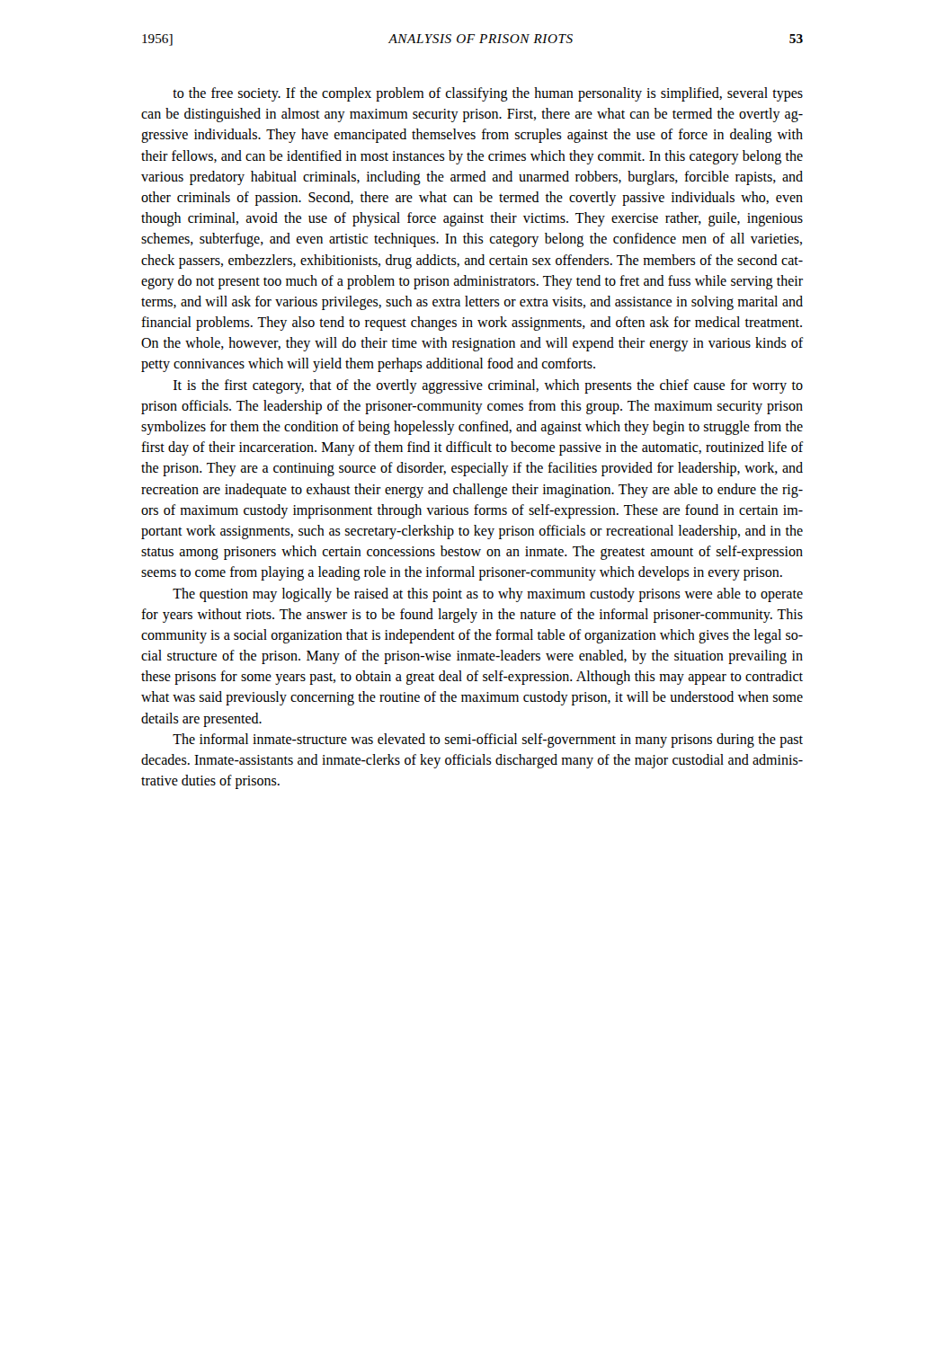1956] ANALYSIS OF PRISON RIOTS 53
to the free society. If the complex problem of classifying the human personality is simplified, several types can be distinguished in almost any maximum security prison. First, there are what can be termed the overtly aggressive individuals. They have emancipated themselves from scruples against the use of force in dealing with their fellows, and can be identified in most instances by the crimes which they commit. In this category belong the various predatory habitual criminals, including the armed and unarmed robbers, burglars, forcible rapists, and other criminals of passion. Second, there are what can be termed the covertly passive individuals who, even though criminal, avoid the use of physical force against their victims. They exercise rather, guile, ingenious schemes, subterfuge, and even artistic techniques. In this category belong the confidence men of all varieties, check passers, embezzlers, exhibitionists, drug addicts, and certain sex offenders. The members of the second category do not present too much of a problem to prison administrators. They tend to fret and fuss while serving their terms, and will ask for various privileges, such as extra letters or extra visits, and assistance in solving marital and financial problems. They also tend to request changes in work assignments, and often ask for medical treatment. On the whole, however, they will do their time with resignation and will expend their energy in various kinds of petty connivances which will yield them perhaps additional food and comforts.
It is the first category, that of the overtly aggressive criminal, which presents the chief cause for worry to prison officials. The leadership of the prisoner-community comes from this group. The maximum security prison symbolizes for them the condition of being hopelessly confined, and against which they begin to struggle from the first day of their incarceration. Many of them find it difficult to become passive in the automatic, routinized life of the prison. They are a continuing source of disorder, especially if the facilities provided for leadership, work, and recreation are inadequate to exhaust their energy and challenge their imagination. They are able to endure the rigors of maximum custody imprisonment through various forms of self-expression. These are found in certain important work assignments, such as secretary-clerkship to key prison officials or recreational leadership, and in the status among prisoners which certain concessions bestow on an inmate. The greatest amount of self-expression seems to come from playing a leading role in the informal prisoner-community which develops in every prison.
The question may logically be raised at this point as to why maximum custody prisons were able to operate for years without riots. The answer is to be found largely in the nature of the informal prisoner-community. This community is a social organization that is independent of the formal table of organization which gives the legal social structure of the prison. Many of the prison-wise inmate-leaders were enabled, by the situation prevailing in these prisons for some years past, to obtain a great deal of self-expression. Although this may appear to contradict what was said previously concerning the routine of the maximum custody prison, it will be understood when some details are presented.
The informal inmate-structure was elevated to semi-official self-government in many prisons during the past decades. Inmate-assistants and inmate-clerks of key officials discharged many of the major custodial and administrative duties of prisons.